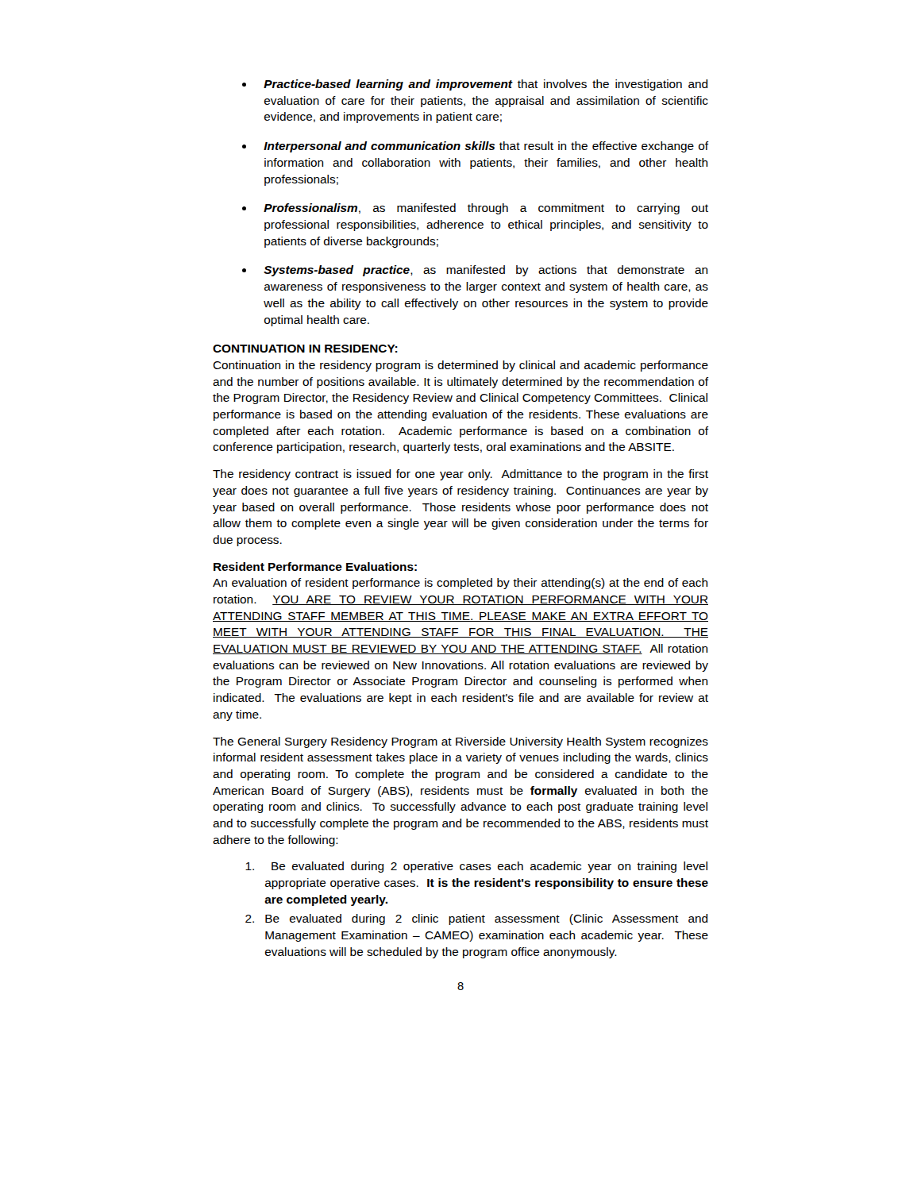Practice-based learning and improvement that involves the investigation and evaluation of care for their patients, the appraisal and assimilation of scientific evidence, and improvements in patient care;
Interpersonal and communication skills that result in the effective exchange of information and collaboration with patients, their families, and other health professionals;
Professionalism, as manifested through a commitment to carrying out professional responsibilities, adherence to ethical principles, and sensitivity to patients of diverse backgrounds;
Systems-based practice, as manifested by actions that demonstrate an awareness of responsiveness to the larger context and system of health care, as well as the ability to call effectively on other resources in the system to provide optimal health care.
CONTINUATION IN RESIDENCY:
Continuation in the residency program is determined by clinical and academic performance and the number of positions available. It is ultimately determined by the recommendation of the Program Director, the Residency Review and Clinical Competency Committees. Clinical performance is based on the attending evaluation of the residents. These evaluations are completed after each rotation. Academic performance is based on a combination of conference participation, research, quarterly tests, oral examinations and the ABSITE.
The residency contract is issued for one year only. Admittance to the program in the first year does not guarantee a full five years of residency training. Continuances are year by year based on overall performance. Those residents whose poor performance does not allow them to complete even a single year will be given consideration under the terms for due process.
Resident Performance Evaluations:
An evaluation of resident performance is completed by their attending(s) at the end of each rotation. YOU ARE TO REVIEW YOUR ROTATION PERFORMANCE WITH YOUR ATTENDING STAFF MEMBER AT THIS TIME. PLEASE MAKE AN EXTRA EFFORT TO MEET WITH YOUR ATTENDING STAFF FOR THIS FINAL EVALUATION. THE EVALUATION MUST BE REVIEWED BY YOU AND THE ATTENDING STAFF. All rotation evaluations can be reviewed on New Innovations. All rotation evaluations are reviewed by the Program Director or Associate Program Director and counseling is performed when indicated. The evaluations are kept in each resident's file and are available for review at any time.
The General Surgery Residency Program at Riverside University Health System recognizes informal resident assessment takes place in a variety of venues including the wards, clinics and operating room. To complete the program and be considered a candidate to the American Board of Surgery (ABS), residents must be formally evaluated in both the operating room and clinics. To successfully advance to each post graduate training level and to successfully complete the program and be recommended to the ABS, residents must adhere to the following:
Be evaluated during 2 operative cases each academic year on training level appropriate operative cases. It is the resident's responsibility to ensure these are completed yearly.
Be evaluated during 2 clinic patient assessment (Clinic Assessment and Management Examination – CAMEO) examination each academic year. These evaluations will be scheduled by the program office anonymously.
8